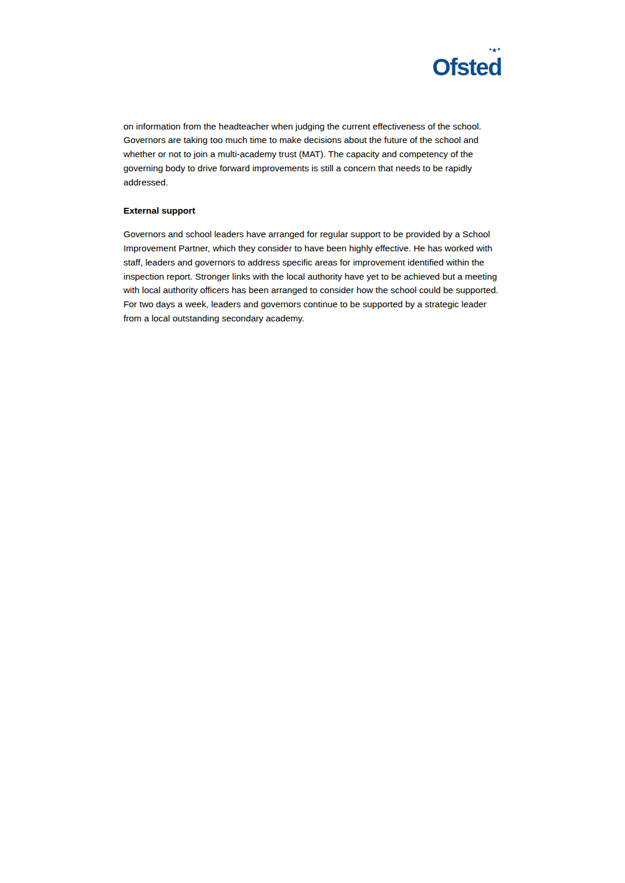★★★
Ofsted
on information from the headteacher when judging the current effectiveness of the school. Governors are taking too much time to make decisions about the future of the school and whether or not to join a multi-academy trust (MAT). The capacity and competency of the governing body to drive forward improvements is still a concern that needs to be rapidly addressed.
External support
Governors and school leaders have arranged for regular support to be provided by a School Improvement Partner, which they consider to have been highly effective. He has worked with staff, leaders and governors to address specific areas for improvement identified within the inspection report. Stronger links with the local authority have yet to be achieved but a meeting with local authority officers has been arranged to consider how the school could be supported. For two days a week, leaders and governors continue to be supported by a strategic leader from a local outstanding secondary academy.